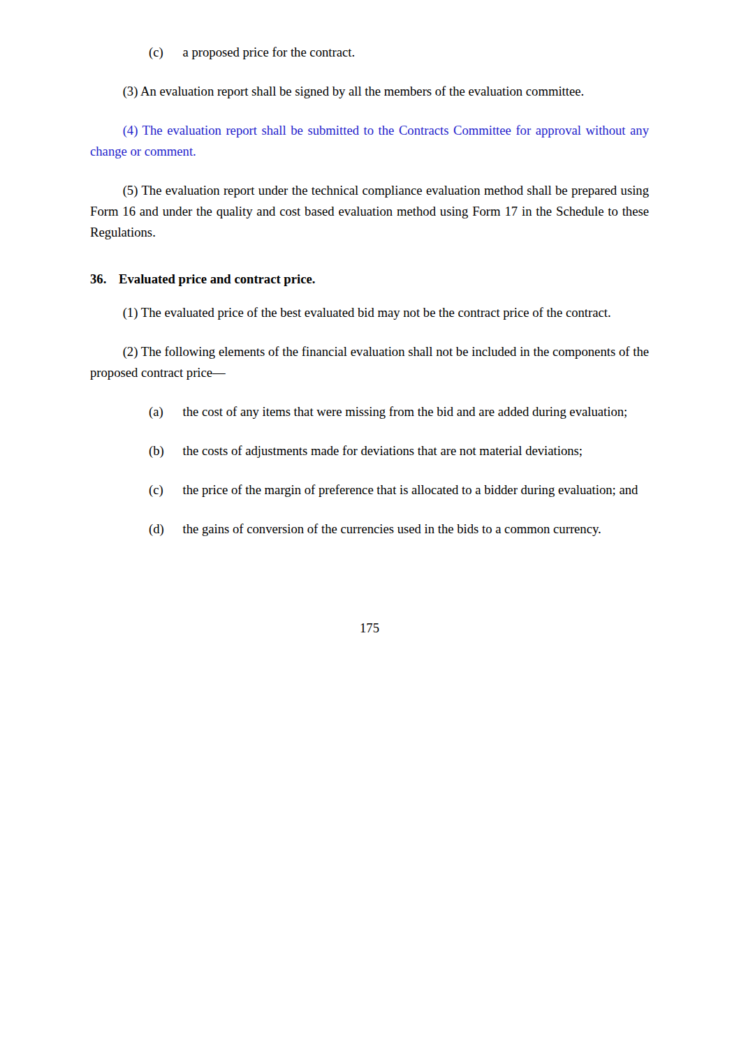(c) a proposed price for the contract.
(3) An evaluation report shall be signed by all the members of the evaluation committee.
(4) The evaluation report shall be submitted to the Contracts Committee for approval without any change or comment.
(5) The evaluation report under the technical compliance evaluation method shall be prepared using Form 16 and under the quality and cost based evaluation method using Form 17 in the Schedule to these Regulations.
36. Evaluated price and contract price.
(1) The evaluated price of the best evaluated bid may not be the contract price of the contract.
(2) The following elements of the financial evaluation shall not be included in the components of the proposed contract price—
(a) the cost of any items that were missing from the bid and are added during evaluation;
(b) the costs of adjustments made for deviations that are not material deviations;
(c) the price of the margin of preference that is allocated to a bidder during evaluation; and
(d) the gains of conversion of the currencies used in the bids to a common currency.
175